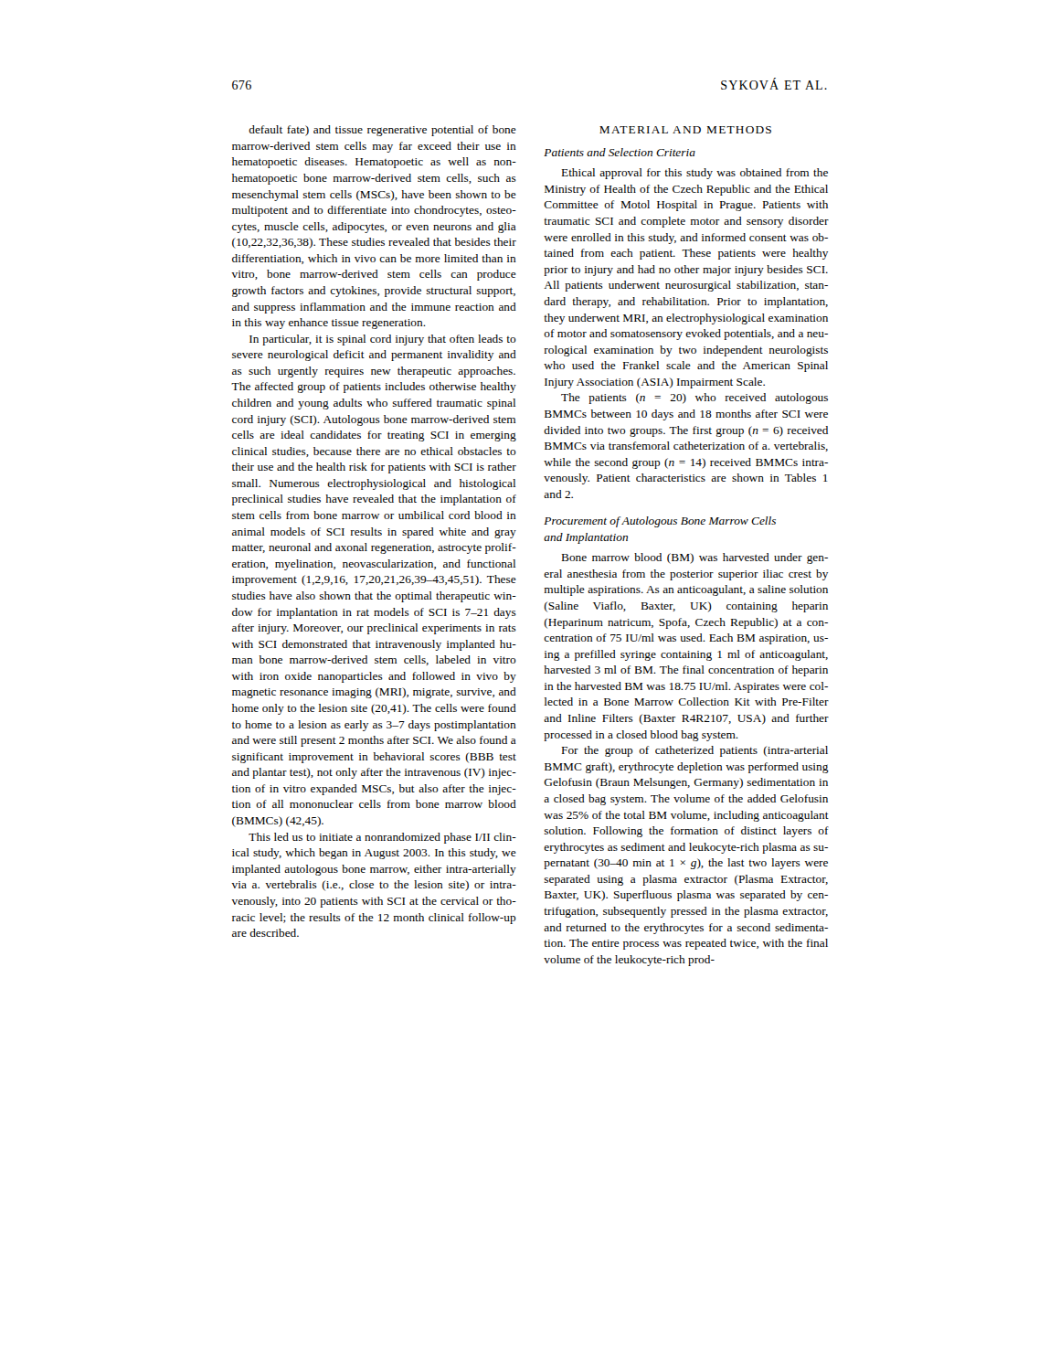676 SYKOVÁ ET AL.
default fate) and tissue regenerative potential of bone marrow-derived stem cells may far exceed their use in hematopoetic diseases. Hematopoetic as well as non-hematopoetic bone marrow-derived stem cells, such as mesenchymal stem cells (MSCs), have been shown to be multipotent and to differentiate into chondrocytes, osteocytes, muscle cells, adipocytes, or even neurons and glia (10,22,32,36,38). These studies revealed that besides their differentiation, which in vivo can be more limited than in vitro, bone marrow-derived stem cells can produce growth factors and cytokines, provide structural support, and suppress inflammation and the immune reaction and in this way enhance tissue regeneration.
In particular, it is spinal cord injury that often leads to severe neurological deficit and permanent invalidity and as such urgently requires new therapeutic approaches. The affected group of patients includes otherwise healthy children and young adults who suffered traumatic spinal cord injury (SCI). Autologous bone marrow-derived stem cells are ideal candidates for treating SCI in emerging clinical studies, because there are no ethical obstacles to their use and the health risk for patients with SCI is rather small. Numerous electrophysiological and histological preclinical studies have revealed that the implantation of stem cells from bone marrow or umbilical cord blood in animal models of SCI results in spared white and gray matter, neuronal and axonal regeneration, astrocyte proliferation, myelination, neovascularization, and functional improvement (1,2,9,16, 17,20,21,26,39–43,45,51). These studies have also shown that the optimal therapeutic window for implantation in rat models of SCI is 7–21 days after injury. Moreover, our preclinical experiments in rats with SCI demonstrated that intravenously implanted human bone marrow-derived stem cells, labeled in vitro with iron oxide nanoparticles and followed in vivo by magnetic resonance imaging (MRI), migrate, survive, and home only to the lesion site (20,41). The cells were found to home to a lesion as early as 3–7 days postimplantation and were still present 2 months after SCI. We also found a significant improvement in behavioral scores (BBB test and plantar test), not only after the intravenous (IV) injection of in vitro expanded MSCs, but also after the injection of all mononuclear cells from bone marrow blood (BMMCs) (42,45).
This led us to initiate a nonrandomized phase I/II clinical study, which began in August 2003. In this study, we implanted autologous bone marrow, either intra-arterially via a. vertebralis (i.e., close to the lesion site) or intravenously, into 20 patients with SCI at the cervical or thoracic level; the results of the 12 month clinical follow-up are described.
Material and Methods
Patients and Selection Criteria
Ethical approval for this study was obtained from the Ministry of Health of the Czech Republic and the Ethical Committee of Motol Hospital in Prague. Patients with traumatic SCI and complete motor and sensory disorder were enrolled in this study, and informed consent was obtained from each patient. These patients were healthy prior to injury and had no other major injury besides SCI. All patients underwent neurosurgical stabilization, standard therapy, and rehabilitation. Prior to implantation, they underwent MRI, an electrophysiological examination of motor and somatosensory evoked potentials, and a neurological examination by two independent neurologists who used the Frankel scale and the American Spinal Injury Association (ASIA) Impairment Scale.
The patients (n = 20) who received autologous BMMCs between 10 days and 18 months after SCI were divided into two groups. The first group (n = 6) received BMMCs via transfemoral catheterization of a. vertebralis, while the second group (n = 14) received BMMCs intravenously. Patient characteristics are shown in Tables 1 and 2.
Procurement of Autologous Bone Marrow Cells
and Implantation
Bone marrow blood (BM) was harvested under general anesthesia from the posterior superior iliac crest by multiple aspirations. As an anticoagulant, a saline solution (Saline Viaflo, Baxter, UK) containing heparin (Heparinum natricum, Spofa, Czech Republic) at a concentration of 75 IU/ml was used. Each BM aspiration, using a prefilled syringe containing 1 ml of anticoagulant, harvested 3 ml of BM. The final concentration of heparin in the harvested BM was 18.75 IU/ml. Aspirates were collected in a Bone Marrow Collection Kit with Pre-Filter and Inline Filters (Baxter R4R2107, USA) and further processed in a closed blood bag system.
For the group of catheterized patients (intra-arterial BMMC graft), erythrocyte depletion was performed using Gelofusin (Braun Melsungen, Germany) sedimentation in a closed bag system. The volume of the added Gelofusin was 25% of the total BM volume, including anticoagulant solution. Following the formation of distinct layers of erythrocytes as sediment and leukocyte-rich plasma as supernatant (30–40 min at 1 × g), the last two layers were separated using a plasma extractor (Plasma Extractor, Baxter, UK). Superfluous plasma was separated by centrifugation, subsequently pressed in the plasma extractor, and returned to the erythrocytes for a second sedimentation. The entire process was repeated twice, with the final volume of the leukocyte-rich prod-